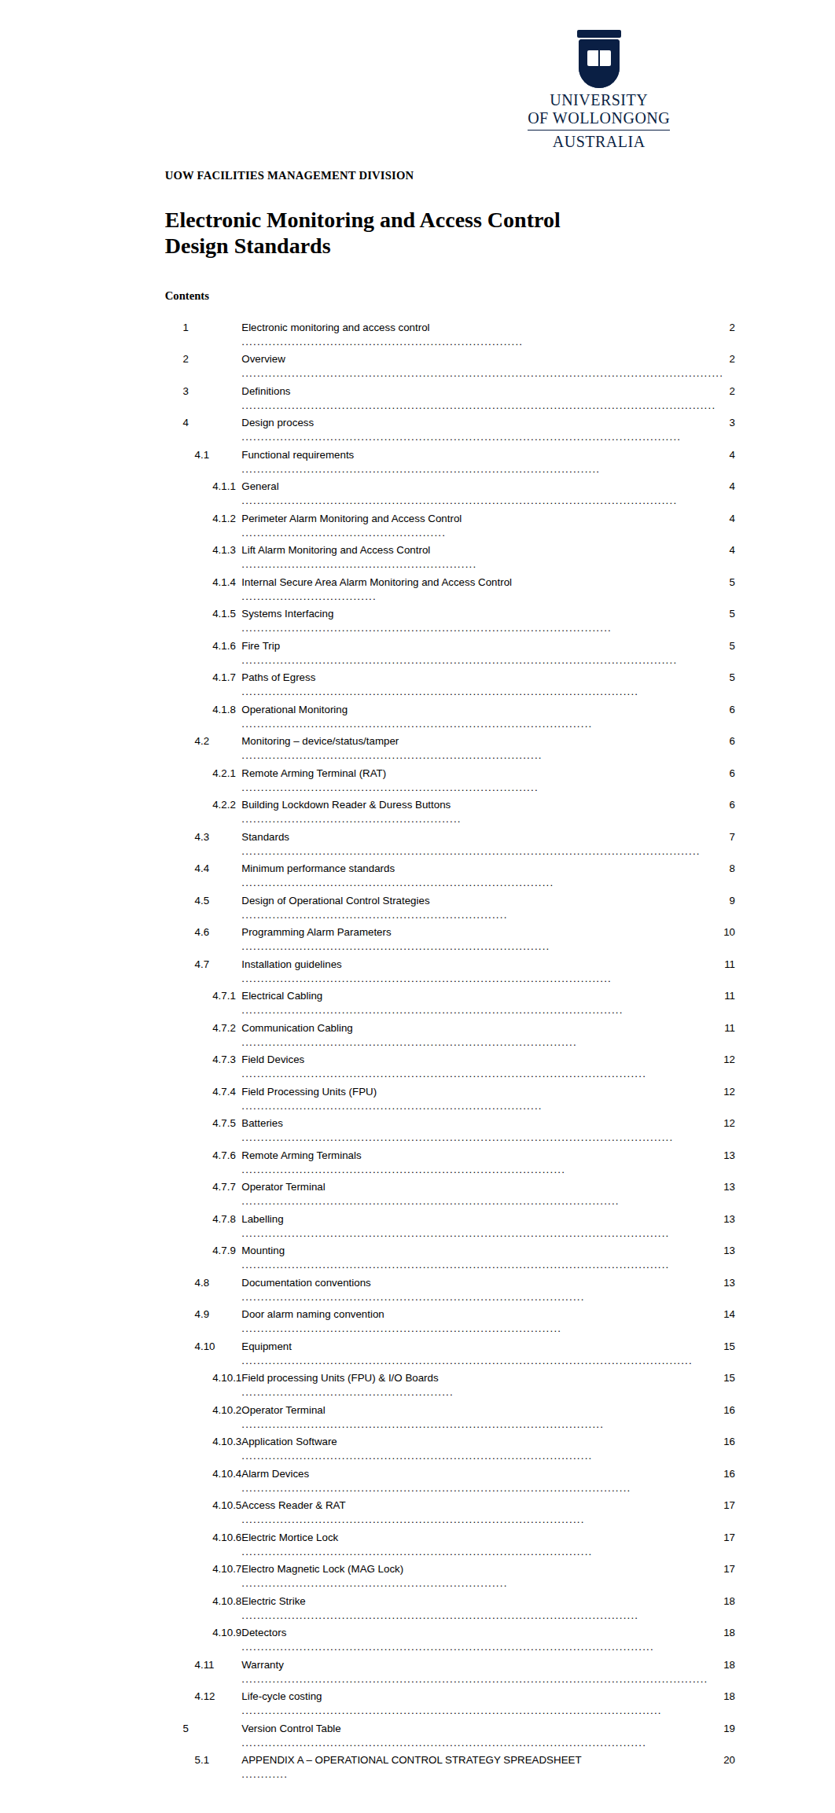UNIVERSITY
OF WOLLONGONG
AUSTRALIA
UOW FACILITIES MANAGEMENT DIVISION
Electronic Monitoring and Access Control
Design Standards
Contents
| 1 | Electronic monitoring and access control ......................................................................... | 2 |
| 2 | Overview ............................................................................................................................. | 2 |
| 3 | Definitions ........................................................................................................................... | 2 |
| 4 | Design process .................................................................................................................. | 3 |
| 4.1 | Functional requirements ............................................................................................. | 4 |
| 4.1.1 | General ................................................................................................................. | 4 |
| 4.1.2 | Perimeter Alarm Monitoring and Access Control ..................................................... | 4 |
| 4.1.3 | Lift Alarm Monitoring and Access Control ............................................................. | 4 |
| 4.1.4 | Internal Secure Area Alarm Monitoring and Access Control ................................... | 5 |
| 4.1.5 | Systems Interfacing ................................................................................................ | 5 |
| 4.1.6 | Fire Trip ................................................................................................................. | 5 |
| 4.1.7 | Paths of Egress ....................................................................................................... | 5 |
| 4.1.8 | Operational Monitoring ........................................................................................... | 6 |
| 4.2 | Monitoring – device/status/tamper .............................................................................. | 6 |
| 4.2.1 | Remote Arming Terminal (RAT) ............................................................................. | 6 |
| 4.2.2 | Building Lockdown Reader & Duress Buttons ......................................................... | 6 |
| 4.3 | Standards ....................................................................................................................... | 7 |
| 4.4 | Minimum performance standards ................................................................................. | 8 |
| 4.5 | Design of Operational Control Strategies ..................................................................... | 9 |
| 4.6 | Programming Alarm Parameters ................................................................................ | 10 |
| 4.7 | Installation guidelines ................................................................................................ | 11 |
| 4.7.1 | Electrical Cabling ................................................................................................... | 11 |
| 4.7.2 | Communication Cabling ....................................................................................... | 11 |
| 4.7.3 | Field Devices ......................................................................................................... | 12 |
| 4.7.4 | Field Processing Units (FPU) .............................................................................. | 12 |
| 4.7.5 | Batteries ................................................................................................................ | 12 |
| 4.7.6 | Remote Arming Terminals .................................................................................... | 13 |
| 4.7.7 | Operator Terminal .................................................................................................. | 13 |
| 4.7.8 | Labelling ............................................................................................................... | 13 |
| 4.7.9 | Mounting ............................................................................................................... | 13 |
| 4.8 | Documentation conventions ......................................................................................... | 13 |
| 4.9 | Door alarm naming convention ................................................................................... | 14 |
| 4.10 | Equipment ..................................................................................................................... | 15 |
| 4.10.1 | Field processing Units (FPU) & I/O Boards ....................................................... | 15 |
| 4.10.2 | Operator Terminal .............................................................................................. | 16 |
| 4.10.3 | Application Software ........................................................................................... | 16 |
| 4.10.4 | Alarm Devices ..................................................................................................... | 16 |
| 4.10.5 | Access Reader & RAT ......................................................................................... | 17 |
| 4.10.6 | Electric Mortice Lock ........................................................................................... | 17 |
| 4.10.7 | Electro Magnetic Lock (MAG Lock) ..................................................................... | 17 |
| 4.10.8 | Electric Strike ....................................................................................................... | 18 |
| 4.10.9 | Detectors ........................................................................................................... | 18 |
| 4.11 | Warranty ......................................................................................................................... | 18 |
| 4.12 | Life-cycle costing ............................................................................................................. | 18 |
| 5 | Version Control Table ......................................................................................................... | 19 |
| 5.1 | APPENDIX A – OPERATIONAL CONTROL STRATEGY SPREADSHEET ............ | 20 |